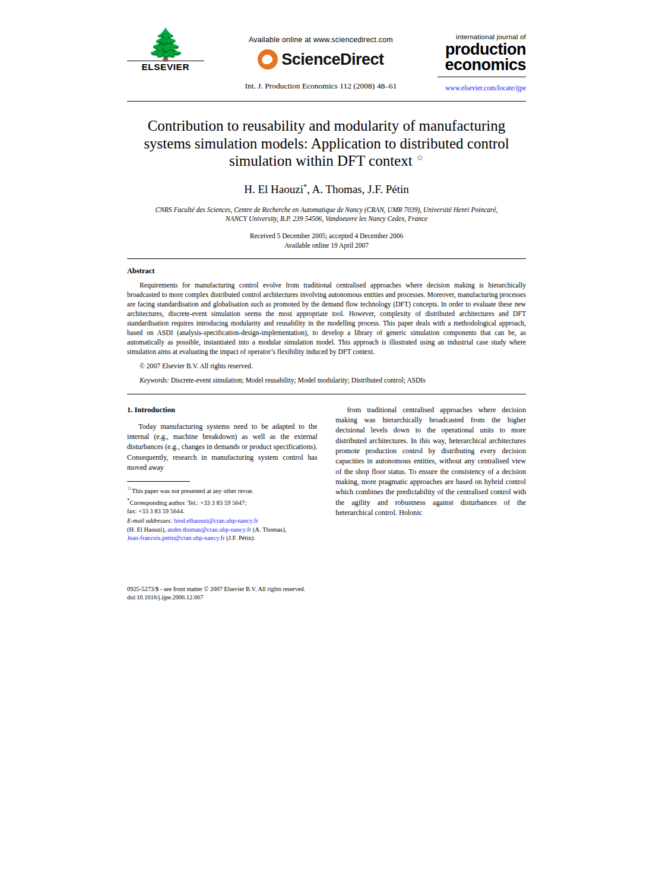🌲 ELSEVIER
Available online at www.sciencedirect.com
Science Direct
Int. J. Production Economics 112 (2008) 48–61
international journal of
production economics
www.elsevier.com/locate/ijpe
Contribution to reusability and modularity of manufacturing
systems simulation models: Application to distributed control
simulation within DFT context ☆
H. El Haouzi*, A. Thomas, J.F. Pétin
CNRS Faculté des Sciences, Centre de Recherche en Automatique de Nancy (CRAN, UMR 7039), Université Henri Poincaré,
NANCY University, B.P. 239 54506, Vandoeuvre les Nancy Cedex, France
Received 5 December 2005; accepted 4 December 2006
Available online 19 April 2007
Abstract
Requirements for manufacturing control evolve from traditional centralised approaches where decision making is hierarchically broadcasted to more complex distributed control architectures involving autonomous entities and processes. Moreover, manufacturing processes are facing standardisation and globalisation such as promoted by the demand flow technology (DFT) concepts. In order to evaluate these new architectures, discrete-event simulation seems the most appropriate tool. However, complexity of distributed architectures and DFT standardisation requires introducing modularity and reusability in the modelling process. This paper deals with a methodological approach, based on ASDI (analysis-specification-design-implementation), to develop a library of generic simulation components that can be, as automatically as possible, instantiated into a modular simulation model. This approach is illustrated using an industrial case study where simulation aims at evaluating the impact of operator’s flexibility induced by DFT context.
© 2007 Elsevier B.V. All rights reserved.
Keywords: Discrete-event simulation; Model reusability; Model modularity; Distributed control; ASDIs
1. Introduction
Today manufacturing systems need to be adapted to the internal (e.g., machine breakdown) as well as the external disturbances (e.g., changes in demands or product specifications). Consequently, research in manufacturing system control has moved away
☆This paper was not presented at any other revue.
*Corresponding author. Tel.: +33 3 83 59 5647;
fax: +33 3 83 59 5644.
E-mail addresses: hind.elhaouzi@cran.uhp-nancy.fr
(H. El Haouzi), andre.thomas@cran.uhp-nancy.fr (A. Thomas),
Jean-francois.petin@cran.uhp-nancy.fr (J.F. Pétin).
from traditional centralised approaches where decision making was hierarchically broadcasted from the higher decisional levels down to the operational units to more distributed architectures. In this way, heterarchical architectures promote production control by distributing every decision capacities in autonomous entities, without any centralised view of the shop floor status. To ensure the consistency of a decision making, more pragmatic approaches are based on hybrid control which combines the predictability of the centralised control with the agility and robustness against disturbances of the heterarchical control. Holonic
0925-5273/$ - see front matter © 2007 Elsevier B.V. All rights reserved.
doi:10.1016/j.ijpe.2006.12.067